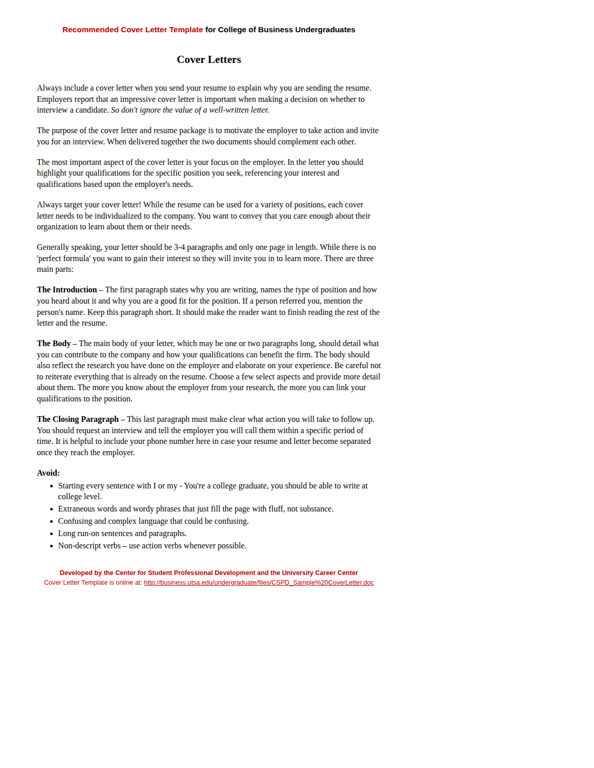Recommended Cover Letter Template for College of Business Undergraduates
Cover Letters
Always include a cover letter when you send your resume to explain why you are sending the resume. Employers report that an impressive cover letter is important when making a decision on whether to interview a candidate. So don't ignore the value of a well-written letter.
The purpose of the cover letter and resume package is to motivate the employer to take action and invite you for an interview. When delivered together the two documents should complement each other.
The most important aspect of the cover letter is your focus on the employer. In the letter you should highlight your qualifications for the specific position you seek, referencing your interest and qualifications based upon the employer's needs.
Always target your cover letter! While the resume can be used for a variety of positions, each cover letter needs to be individualized to the company. You want to convey that you care enough about their organization to learn about them or their needs.
Generally speaking, your letter should be 3-4 paragraphs and only one page in length. While there is no 'perfect formula' you want to gain their interest so they will invite you in to learn more. There are three main parts:
The Introduction – The first paragraph states why you are writing, names the type of position and how you heard about it and why you are a good fit for the position. If a person referred you, mention the person's name. Keep this paragraph short. It should make the reader want to finish reading the rest of the letter and the resume.
The Body – The main body of your letter, which may be one or two paragraphs long, should detail what you can contribute to the company and how your qualifications can benefit the firm. The body should also reflect the research you have done on the employer and elaborate on your experience. Be careful not to reiterate everything that is already on the resume. Choose a few select aspects and provide more detail about them. The more you know about the employer from your research, the more you can link your qualifications to the position.
The Closing Paragraph – This last paragraph must make clear what action you will take to follow up. You should request an interview and tell the employer you will call them within a specific period of time. It is helpful to include your phone number here in case your resume and letter become separated once they reach the employer.
Avoid:
Starting every sentence with I or my - You're a college graduate, you should be able to write at college level.
Extraneous words and wordy phrases that just fill the page with fluff, not substance.
Confusing and complex language that could be confusing.
Long run-on sentences and paragraphs.
Non-descript verbs – use action verbs whenever possible.
Developed by the Center for Student Professional Development and the University Career Center
Cover Letter Template is online at: http://business.utsa.edu/undergraduate/files/CSPD_Sample%20CoverLetter.doc